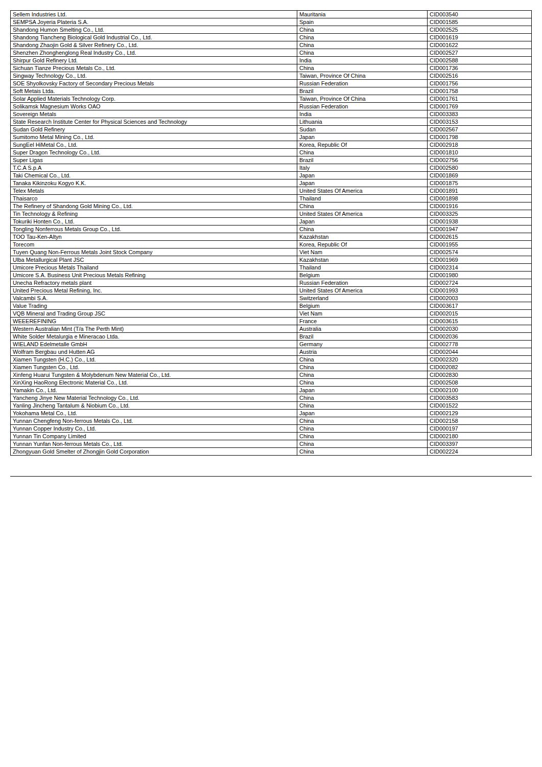| Sellem Industries Ltd. | Mauritania | CID003540 |
| SEMPSA Joyeria Plateria S.A. | Spain | CID001585 |
| Shandong Humon Smelting Co., Ltd. | China | CID002525 |
| Shandong Tiancheng Biological Gold Industrial Co., Ltd. | China | CID001619 |
| Shandong Zhaojin Gold & Silver Refinery Co., Ltd. | China | CID001622 |
| Shenzhen Zhonghenglong Real Industry Co., Ltd. | China | CID002527 |
| Shirpur Gold Refinery Ltd. | India | CID002588 |
| Sichuan Tianze Precious Metals Co., Ltd. | China | CID001736 |
| Singway Technology Co., Ltd. | Taiwan, Province Of China | CID002516 |
| SOE Shyolkovsky Factory of Secondary Precious Metals | Russian Federation | CID001756 |
| Soft Metais Ltda. | Brazil | CID001758 |
| Solar Applied Materials Technology Corp. | Taiwan, Province Of China | CID001761 |
| Solikamsk Magnesium Works OAO | Russian Federation | CID001769 |
| Sovereign Metals | India | CID003383 |
| State Research Institute Center for Physical Sciences and Technology | Lithuania | CID003153 |
| Sudan Gold Refinery | Sudan | CID002567 |
| Sumitomo Metal Mining Co., Ltd. | Japan | CID001798 |
| SungEel HiMetal Co., Ltd. | Korea, Republic Of | CID002918 |
| Super Dragon Technology Co., Ltd. | China | CID001810 |
| Super Ligas | Brazil | CID002756 |
| T.C.A S.p.A | Italy | CID002580 |
| Taki Chemical Co., Ltd. | Japan | CID001869 |
| Tanaka Kikinzoku Kogyo K.K. | Japan | CID001875 |
| Telex Metals | United States Of America | CID001891 |
| Thaisarco | Thailand | CID001898 |
| The Refinery of Shandong Gold Mining Co., Ltd. | China | CID001916 |
| Tin Technology & Refining | United States Of America | CID003325 |
| Tokuriki Honten Co., Ltd. | Japan | CID001938 |
| Tongling Nonferrous Metals Group Co., Ltd. | China | CID001947 |
| TOO Tau-Ken-Altyn | Kazakhstan | CID002615 |
| Torecom | Korea, Republic Of | CID001955 |
| Tuyen Quang Non-Ferrous Metals Joint Stock Company | Viet Nam | CID002574 |
| Ulba Metallurgical Plant JSC | Kazakhstan | CID001969 |
| Umicore Precious Metals Thailand | Thailand | CID002314 |
| Umicore S.A. Business Unit Precious Metals Refining | Belgium | CID001980 |
| Unecha Refractory metals plant | Russian Federation | CID002724 |
| United Precious Metal Refining, Inc. | United States Of America | CID001993 |
| Valcambi S.A. | Switzerland | CID002003 |
| Value Trading | Belgium | CID003617 |
| VQB Mineral and Trading Group JSC | Viet Nam | CID002015 |
| WEEEREFINING | France | CID003615 |
| Western Australian Mint (T/a The Perth Mint) | Australia | CID002030 |
| White Solder Metalurgia e Mineracao Ltda. | Brazil | CID002036 |
| WIELAND Edelmetalle GmbH | Germany | CID002778 |
| Wolfram Bergbau und Hutten AG | Austria | CID002044 |
| Xiamen Tungsten (H.C.) Co., Ltd. | China | CID002320 |
| Xiamen Tungsten Co., Ltd. | China | CID002082 |
| Xinfeng Huarui Tungsten & Molybdenum New Material Co., Ltd. | China | CID002830 |
| XinXing HaoRong Electronic Material Co., Ltd. | China | CID002508 |
| Yamakin Co., Ltd. | Japan | CID002100 |
| Yancheng Jinye New Material Technology Co., Ltd. | China | CID003583 |
| Yanling Jincheng Tantalum & Niobium Co., Ltd. | China | CID001522 |
| Yokohama Metal Co., Ltd. | Japan | CID002129 |
| Yunnan Chengfeng Non-ferrous Metals Co., Ltd. | China | CID002158 |
| Yunnan Copper Industry Co., Ltd. | China | CID000197 |
| Yunnan Tin Company Limited | China | CID002180 |
| Yunnan Yunfan Non-ferrous Metals Co., Ltd. | China | CID003397 |
| Zhongyuan Gold Smelter of Zhongjin Gold Corporation | China | CID002224 |